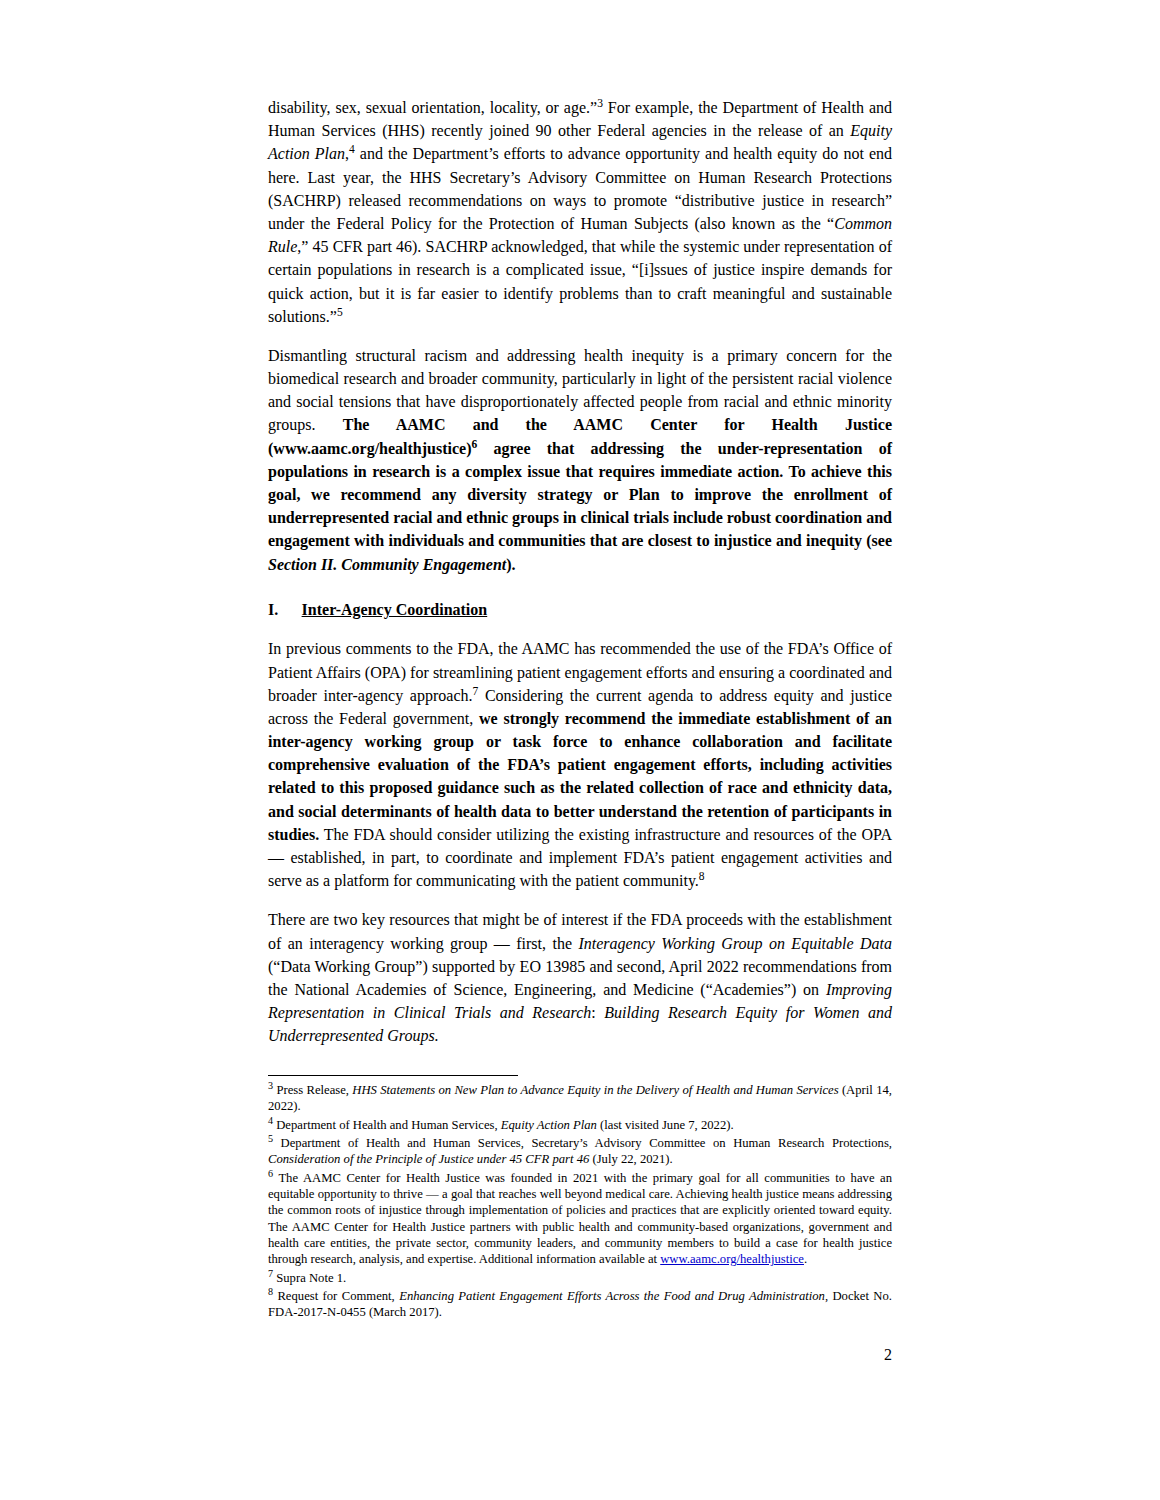disability, sex, sexual orientation, locality, or age.”3 For example, the Department of Health and Human Services (HHS) recently joined 90 other Federal agencies in the release of an Equity Action Plan,4 and the Department’s efforts to advance opportunity and health equity do not end here. Last year, the HHS Secretary’s Advisory Committee on Human Research Protections (SACHRP) released recommendations on ways to promote “distributive justice in research” under the Federal Policy for the Protection of Human Subjects (also known as the “Common Rule,” 45 CFR part 46). SACHRP acknowledged, that while the systemic under representation of certain populations in research is a complicated issue, “[i]ssues of justice inspire demands for quick action, but it is far easier to identify problems than to craft meaningful and sustainable solutions.”5
Dismantling structural racism and addressing health inequity is a primary concern for the biomedical research and broader community, particularly in light of the persistent racial violence and social tensions that have disproportionately affected people from racial and ethnic minority groups. The AAMC and the AAMC Center for Health Justice (www.aamc.org/healthjustice)6 agree that addressing the under-representation of populations in research is a complex issue that requires immediate action. To achieve this goal, we recommend any diversity strategy or Plan to improve the enrollment of underrepresented racial and ethnic groups in clinical trials include robust coordination and engagement with individuals and communities that are closest to injustice and inequity (see Section II. Community Engagement).
I. Inter-Agency Coordination
In previous comments to the FDA, the AAMC has recommended the use of the FDA’s Office of Patient Affairs (OPA) for streamlining patient engagement efforts and ensuring a coordinated and broader inter-agency approach.7 Considering the current agenda to address equity and justice across the Federal government, we strongly recommend the immediate establishment of an inter-agency working group or task force to enhance collaboration and facilitate comprehensive evaluation of the FDA’s patient engagement efforts, including activities related to this proposed guidance such as the related collection of race and ethnicity data, and social determinants of health data to better understand the retention of participants in studies. The FDA should consider utilizing the existing infrastructure and resources of the OPA — established, in part, to coordinate and implement FDA’s patient engagement activities and serve as a platform for communicating with the patient community.8
There are two key resources that might be of interest if the FDA proceeds with the establishment of an interagency working group — first, the Interagency Working Group on Equitable Data (“Data Working Group”) supported by EO 13985 and second, April 2022 recommendations from the National Academies of Science, Engineering, and Medicine (“Academies”) on Improving Representation in Clinical Trials and Research: Building Research Equity for Women and Underrepresented Groups.
3 Press Release, HHS Statements on New Plan to Advance Equity in the Delivery of Health and Human Services (April 14, 2022).
4 Department of Health and Human Services, Equity Action Plan (last visited June 7, 2022).
5 Department of Health and Human Services, Secretary’s Advisory Committee on Human Research Protections, Consideration of the Principle of Justice under 45 CFR part 46 (July 22, 2021).
6 The AAMC Center for Health Justice was founded in 2021 with the primary goal for all communities to have an equitable opportunity to thrive — a goal that reaches well beyond medical care. Achieving health justice means addressing the common roots of injustice through implementation of policies and practices that are explicitly oriented toward equity. The AAMC Center for Health Justice partners with public health and community-based organizations, government and health care entities, the private sector, community leaders, and community members to build a case for health justice through research, analysis, and expertise. Additional information available at www.aamc.org/healthjustice.
7 Supra Note 1.
8 Request for Comment, Enhancing Patient Engagement Efforts Across the Food and Drug Administration, Docket No. FDA-2017-N-0455 (March 2017).
2